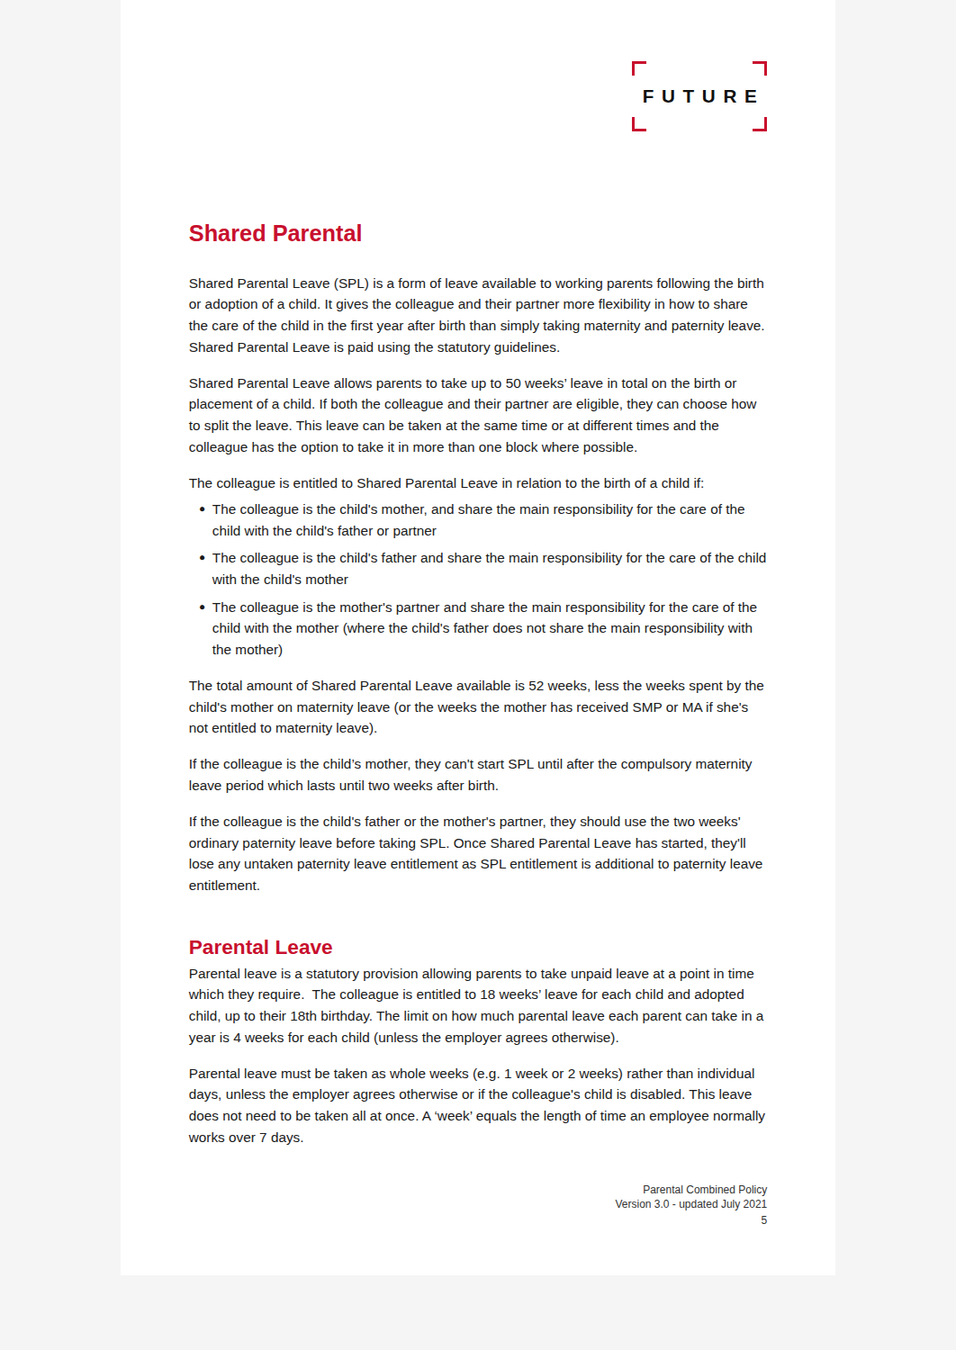FUTURE
Shared Parental
Shared Parental Leave (SPL) is a form of leave available to working parents following the birth or adoption of a child. It gives the colleague and their partner more flexibility in how to share the care of the child in the first year after birth than simply taking maternity and paternity leave. Shared Parental Leave is paid using the statutory guidelines.
Shared Parental Leave allows parents to take up to 50 weeks’ leave in total on the birth or placement of a child. If both the colleague and their partner are eligible, they can choose how to split the leave. This leave can be taken at the same time or at different times and the colleague has the option to take it in more than one block where possible.
The colleague is entitled to Shared Parental Leave in relation to the birth of a child if:
The colleague is the child's mother, and share the main responsibility for the care of the child with the child's father or partner
The colleague is the child's father and share the main responsibility for the care of the child with the child's mother
The colleague is the mother's partner and share the main responsibility for the care of the child with the mother (where the child's father does not share the main responsibility with the mother)
The total amount of Shared Parental Leave available is 52 weeks, less the weeks spent by the child's mother on maternity leave (or the weeks the mother has received SMP or MA if she's not entitled to maternity leave).
If the colleague is the child’s mother, they can't start SPL until after the compulsory maternity leave period which lasts until two weeks after birth.
If the colleague is the child's father or the mother's partner, they should use the two weeks' ordinary paternity leave before taking SPL. Once Shared Parental Leave has started, they'll lose any untaken paternity leave entitlement as SPL entitlement is additional to paternity leave entitlement.
Parental Leave
Parental leave is a statutory provision allowing parents to take unpaid leave at a point in time which they require. The colleague is entitled to 18 weeks’ leave for each child and adopted child, up to their 18th birthday. The limit on how much parental leave each parent can take in a year is 4 weeks for each child (unless the employer agrees otherwise).
Parental leave must be taken as whole weeks (e.g. 1 week or 2 weeks) rather than individual days, unless the employer agrees otherwise or if the colleague's child is disabled. This leave does not need to be taken all at once. A ‘week’ equals the length of time an employee normally works over 7 days.
Parental Combined Policy
Version 3.0 - updated July 2021 5